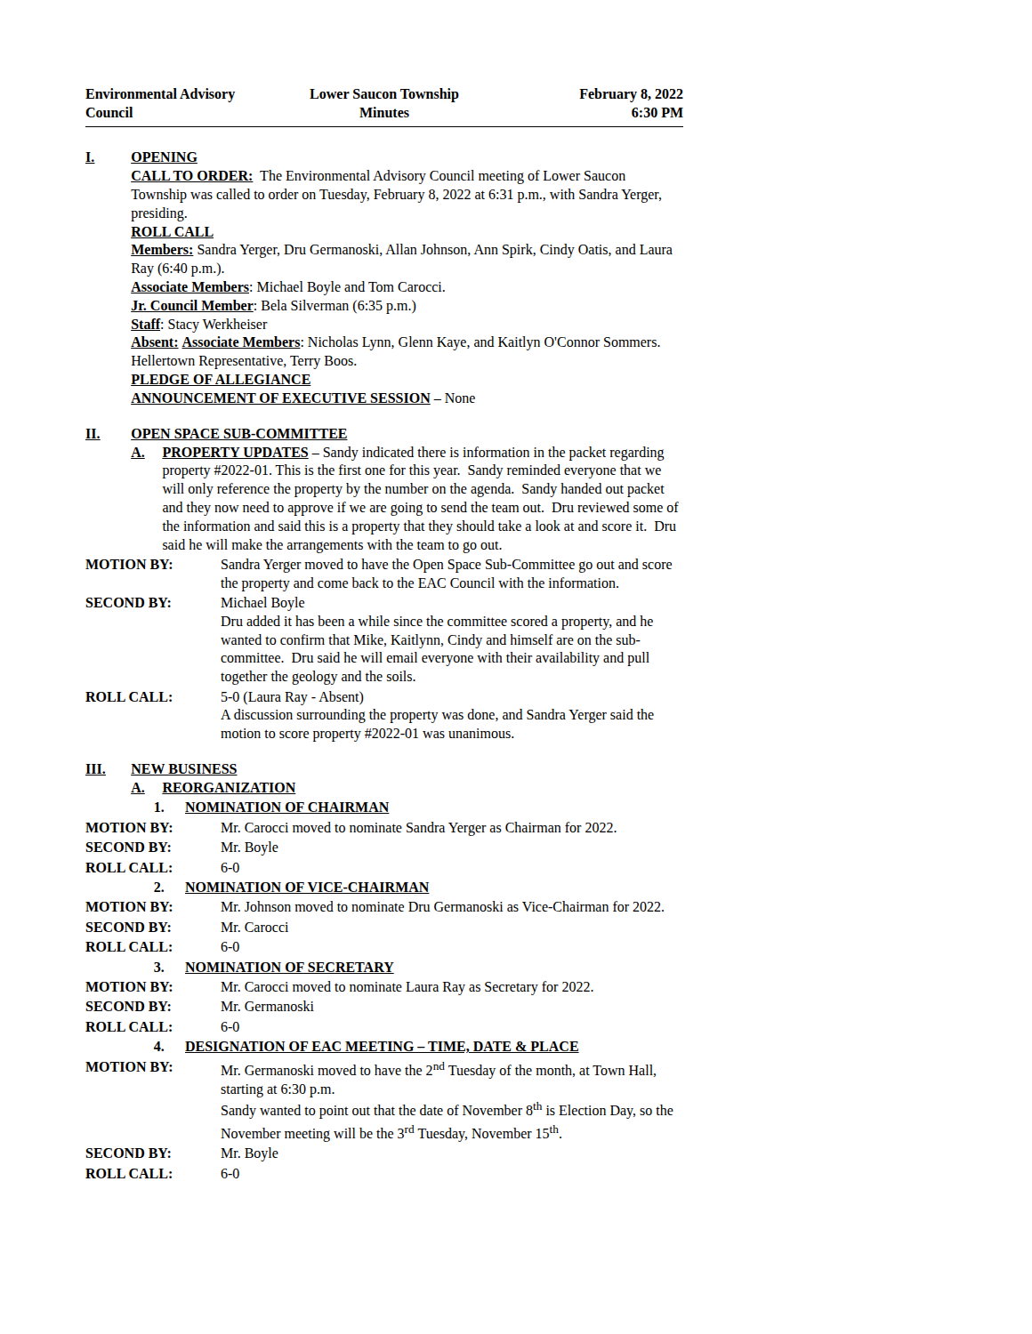Environmental Advisory
Council
Lower Saucon Township
Minutes
February 8, 2022
6:30 PM
I. OPENING
CALL TO ORDER: The Environmental Advisory Council meeting of Lower Saucon Township was called to order on Tuesday, February 8, 2022 at 6:31 p.m., with Sandra Yerger, presiding.
ROLL CALL
Members: Sandra Yerger, Dru Germanoski, Allan Johnson, Ann Spirk, Cindy Oatis, and Laura Ray (6:40 p.m.).
Associate Members: Michael Boyle and Tom Carocci.
Jr. Council Member: Bela Silverman (6:35 p.m.)
Staff: Stacy Werkheiser
Absent: Associate Members: Nicholas Lynn, Glenn Kaye, and Kaitlyn O'Connor Sommers. Hellertown Representative, Terry Boos.
PLEDGE OF ALLEGIANCE
ANNOUNCEMENT OF EXECUTIVE SESSION – None
II. OPEN SPACE SUB-COMMITTEE
A. PROPERTY UPDATES – Sandy indicated there is information in the packet regarding property #2022-01. This is the first one for this year. Sandy reminded everyone that we will only reference the property by the number on the agenda. Sandy handed out packet and they now need to approve if we are going to send the team out. Dru reviewed some of the information and said this is a property that they should take a look at and score it. Dru said he will make the arrangements with the team to go out.
MOTION BY: Sandra Yerger moved to have the Open Space Sub-Committee go out and score the property and come back to the EAC Council with the information.
SECOND BY: Michael Boyle
Dru added it has been a while since the committee scored a property, and he wanted to confirm that Mike, Kaitlynn, Cindy and himself are on the sub-committee. Dru said he will email everyone with their availability and pull together the geology and the soils.
ROLL CALL: 5-0 (Laura Ray - Absent)
A discussion surrounding the property was done, and Sandra Yerger said the motion to score property #2022-01 was unanimous.
III. NEW BUSINESS
A. REORGANIZATION
1. NOMINATION OF CHAIRMAN
MOTION BY: Mr. Carocci moved to nominate Sandra Yerger as Chairman for 2022.
SECOND BY: Mr. Boyle
ROLL CALL: 6-0
2. NOMINATION OF VICE-CHAIRMAN
MOTION BY: Mr. Johnson moved to nominate Dru Germanoski as Vice-Chairman for 2022.
SECOND BY: Mr. Carocci
ROLL CALL: 6-0
3. NOMINATION OF SECRETARY
MOTION BY: Mr. Carocci moved to nominate Laura Ray as Secretary for 2022.
SECOND BY: Mr. Germanoski
ROLL CALL: 6-0
4. DESIGNATION OF EAC MEETING – TIME, DATE & PLACE
MOTION BY: Mr. Germanoski moved to have the 2nd Tuesday of the month, at Town Hall, starting at 6:30 p.m.
Sandy wanted to point out that the date of November 8th is Election Day, so the November meeting will be the 3rd Tuesday, November 15th.
SECOND BY: Mr. Boyle
ROLL CALL: 6-0